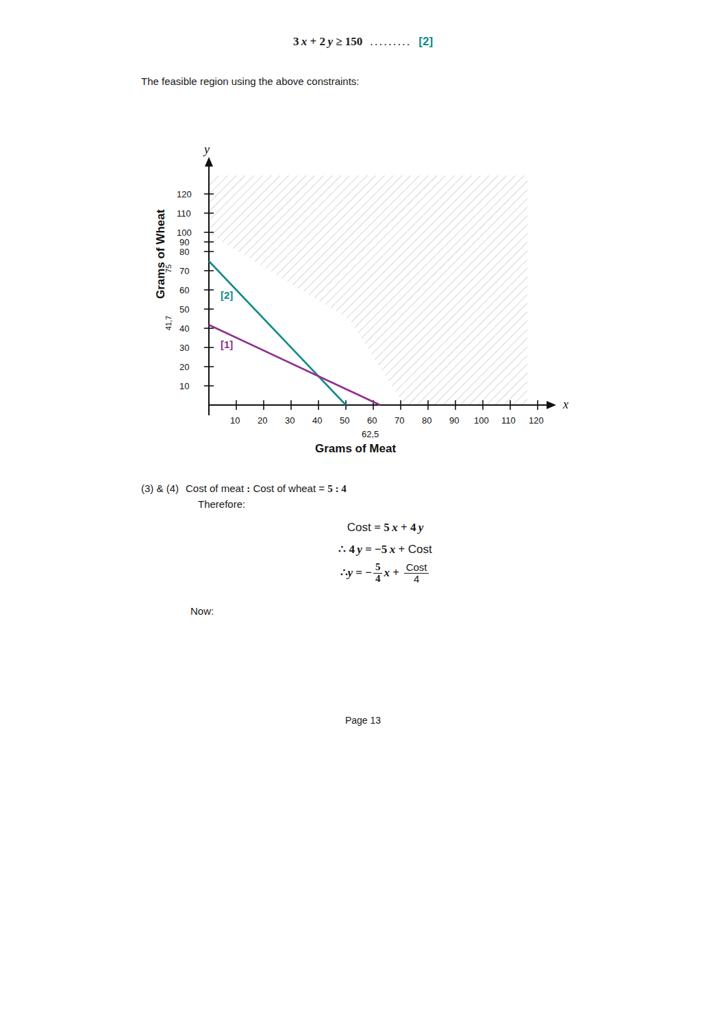3 x + 2 y ≥ 150 ......... [2]
The feasible region using the above constraints:
x y 10 20 30 40 50 60 70 80 100 110 120 90 75 41,7 10 20 30 40 50 60 70 80 90 100 110 120 62,5 [2] [1] Grams of Wheat Grams of Meat
(3) & (4)
Cost of meat : Cost of wheat = 5 : 4
Therefore:
Cost = 5 x + 4 y
∴ 4 y = −5 x + Cost
∴y = −54 x + Cost 4
Now:
Page 13